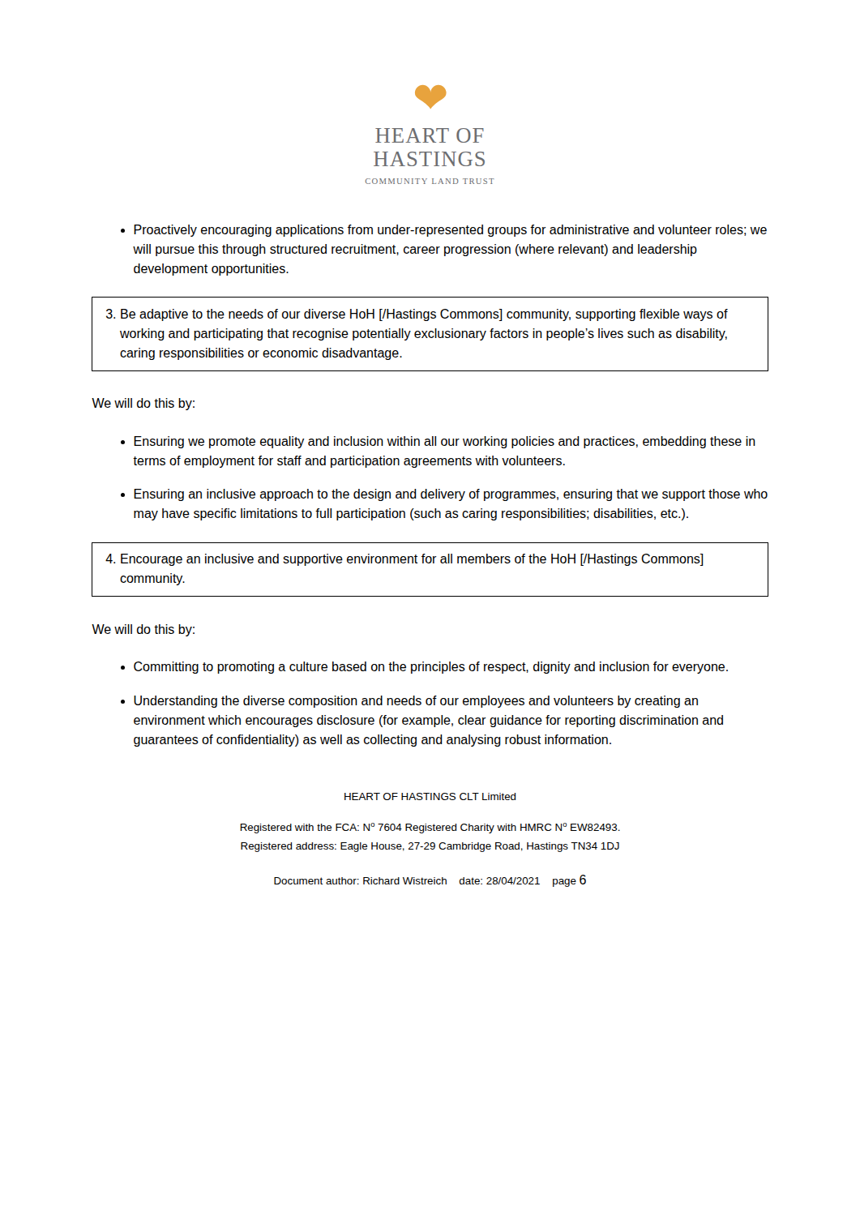❤
HEART OF
HASTINGS
COMMUNITY LAND TRUST
Proactively encouraging applications from under-represented groups for administrative and volunteer roles; we will pursue this through structured recruitment, career progression (where relevant) and leadership development opportunities.
Be adaptive to the needs of our diverse HoH [/Hastings Commons] community, supporting flexible ways of working and participating that recognise potentially exclusionary factors in people’s lives such as disability, caring responsibilities or economic disadvantage.
We will do this by:
Ensuring we promote equality and inclusion within all our working policies and practices, embedding these in terms of employment for staff and participation agreements with volunteers.
Ensuring an inclusive approach to the design and delivery of programmes, ensuring that we support those who may have specific limitations to full participation (such as caring responsibilities; disabilities, etc.).
Encourage an inclusive and supportive environment for all members of the HoH [/Hastings Commons] community.
We will do this by:
Committing to promoting a culture based on the principles of respect, dignity and inclusion for everyone.
Understanding the diverse composition and needs of our employees and volunteers by creating an environment which encourages disclosure (for example, clear guidance for reporting discrimination and guarantees of confidentiality) as well as collecting and analysing robust information.
HEART OF HASTINGS CLT Limited
Registered with the FCA: No 7604 Registered Charity with HMRC No EW82493.
Registered address: Eagle House, 27-29 Cambridge Road, Hastings TN34 1DJ
Document author: Richard Wistreich date: 28/04/2021 page 6